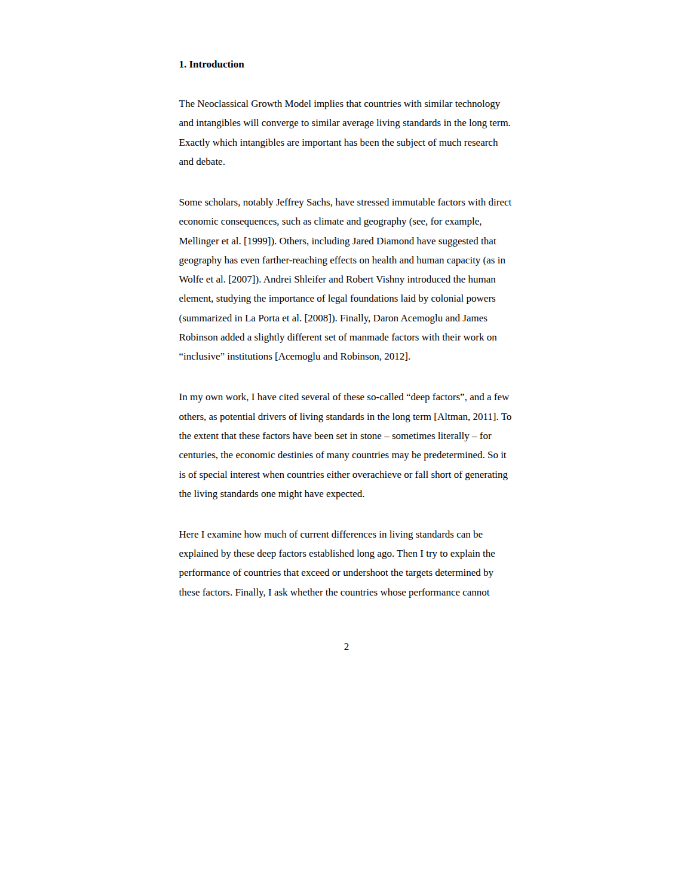1. Introduction
The Neoclassical Growth Model implies that countries with similar technology and intangibles will converge to similar average living standards in the long term. Exactly which intangibles are important has been the subject of much research and debate.
Some scholars, notably Jeffrey Sachs, have stressed immutable factors with direct economic consequences, such as climate and geography (see, for example, Mellinger et al. [1999]). Others, including Jared Diamond have suggested that geography has even farther-reaching effects on health and human capacity (as in Wolfe et al. [2007]). Andrei Shleifer and Robert Vishny introduced the human element, studying the importance of legal foundations laid by colonial powers (summarized in La Porta et al. [2008]). Finally, Daron Acemoglu and James Robinson added a slightly different set of manmade factors with their work on “inclusive” institutions [Acemoglu and Robinson, 2012].
In my own work, I have cited several of these so-called “deep factors”, and a few others, as potential drivers of living standards in the long term [Altman, 2011]. To the extent that these factors have been set in stone – sometimes literally – for centuries, the economic destinies of many countries may be predetermined. So it is of special interest when countries either overachieve or fall short of generating the living standards one might have expected.
Here I examine how much of current differences in living standards can be explained by these deep factors established long ago. Then I try to explain the performance of countries that exceed or undershoot the targets determined by these factors. Finally, I ask whether the countries whose performance cannot
2